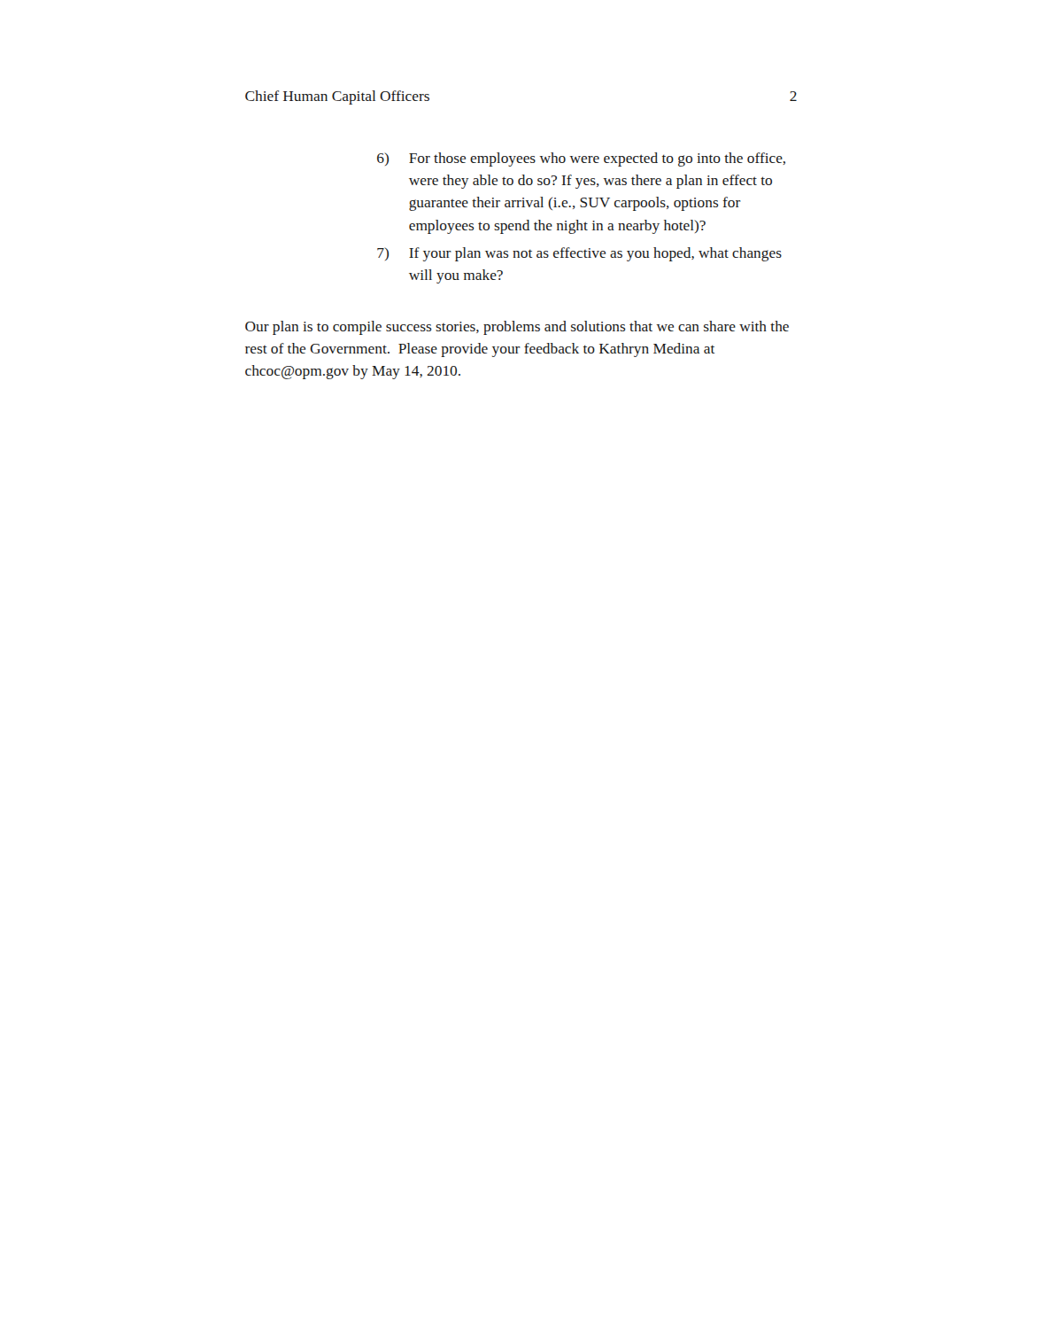Chief Human Capital Officers 2
6) For those employees who were expected to go into the office, were they able to do so? If yes, was there a plan in effect to guarantee their arrival (i.e., SUV carpools, options for employees to spend the night in a nearby hotel)?
7) If your plan was not as effective as you hoped, what changes will you make?
Our plan is to compile success stories, problems and solutions that we can share with the rest of the Government. Please provide your feedback to Kathryn Medina at chcoc@opm.gov by May 14, 2010.